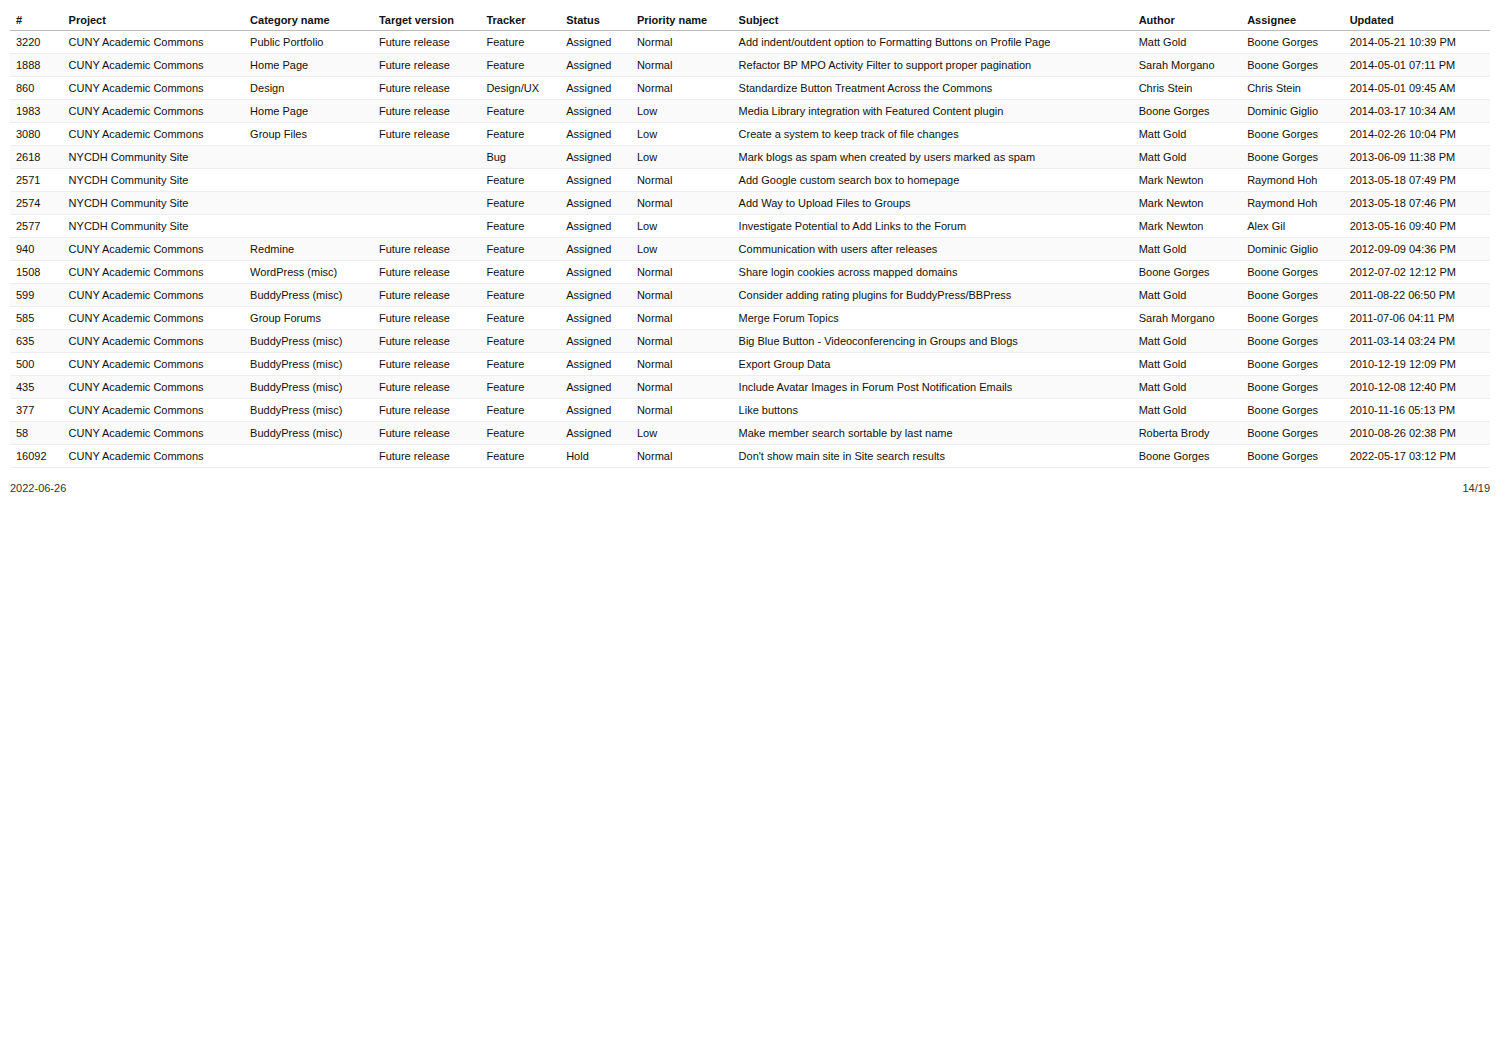| # | Project | Category name | Target version | Tracker | Status | Priority name | Subject | Author | Assignee | Updated |
| --- | --- | --- | --- | --- | --- | --- | --- | --- | --- | --- |
| 3220 | CUNY Academic Commons | Public Portfolio | Future release | Feature | Assigned | Normal | Add indent/outdent option to Formatting Buttons on Profile Page | Matt Gold | Boone Gorges | 2014-05-21 10:39 PM |
| 1888 | CUNY Academic Commons | Home Page | Future release | Feature | Assigned | Normal | Refactor BP MPO Activity Filter to support proper pagination | Sarah Morgano | Boone Gorges | 2014-05-01 07:11 PM |
| 860 | CUNY Academic Commons | Design | Future release | Design/UX | Assigned | Normal | Standardize Button Treatment Across the Commons | Chris Stein | Chris Stein | 2014-05-01 09:45 AM |
| 1983 | CUNY Academic Commons | Home Page | Future release | Feature | Assigned | Low | Media Library integration with Featured Content plugin | Boone Gorges | Dominic Giglio | 2014-03-17 10:34 AM |
| 3080 | CUNY Academic Commons | Group Files | Future release | Feature | Assigned | Low | Create a system to keep track of file changes | Matt Gold | Boone Gorges | 2014-02-26 10:04 PM |
| 2618 | NYCDH Community Site | | | Bug | Assigned | Low | Mark blogs as spam when created by users marked as spam | Matt Gold | Boone Gorges | 2013-06-09 11:38 PM |
| 2571 | NYCDH Community Site | | | Feature | Assigned | Normal | Add Google custom search box to homepage | Mark Newton | Raymond Hoh | 2013-05-18 07:49 PM |
| 2574 | NYCDH Community Site | | | Feature | Assigned | Normal | Add Way to Upload Files to Groups | Mark Newton | Raymond Hoh | 2013-05-18 07:46 PM |
| 2577 | NYCDH Community Site | | | Feature | Assigned | Low | Investigate Potential to Add Links to the Forum | Mark Newton | Alex Gil | 2013-05-16 09:40 PM |
| 940 | CUNY Academic Commons | Redmine | Future release | Feature | Assigned | Low | Communication with users after releases | Matt Gold | Dominic Giglio | 2012-09-09 04:36 PM |
| 1508 | CUNY Academic Commons | WordPress (misc) | Future release | Feature | Assigned | Normal | Share login cookies across mapped domains | Boone Gorges | Boone Gorges | 2012-07-02 12:12 PM |
| 599 | CUNY Academic Commons | BuddyPress (misc) | Future release | Feature | Assigned | Normal | Consider adding rating plugins for BuddyPress/BBPress | Matt Gold | Boone Gorges | 2011-08-22 06:50 PM |
| 585 | CUNY Academic Commons | Group Forums | Future release | Feature | Assigned | Normal | Merge Forum Topics | Sarah Morgano | Boone Gorges | 2011-07-06 04:11 PM |
| 635 | CUNY Academic Commons | BuddyPress (misc) | Future release | Feature | Assigned | Normal | Big Blue Button - Videoconferencing in Groups and Blogs | Matt Gold | Boone Gorges | 2011-03-14 03:24 PM |
| 500 | CUNY Academic Commons | BuddyPress (misc) | Future release | Feature | Assigned | Normal | Export Group Data | Matt Gold | Boone Gorges | 2010-12-19 12:09 PM |
| 435 | CUNY Academic Commons | BuddyPress (misc) | Future release | Feature | Assigned | Normal | Include Avatar Images in Forum Post Notification Emails | Matt Gold | Boone Gorges | 2010-12-08 12:40 PM |
| 377 | CUNY Academic Commons | BuddyPress (misc) | Future release | Feature | Assigned | Normal | Like buttons | Matt Gold | Boone Gorges | 2010-11-16 05:13 PM |
| 58 | CUNY Academic Commons | BuddyPress (misc) | Future release | Feature | Assigned | Low | Make member search sortable by last name | Roberta Brody | Boone Gorges | 2010-08-26 02:38 PM |
| 16092 | CUNY Academic Commons | | Future release | Feature | Hold | Normal | Don't show main site in Site search results | Boone Gorges | Boone Gorges | 2022-05-17 03:12 PM |
2022-06-26 14/19